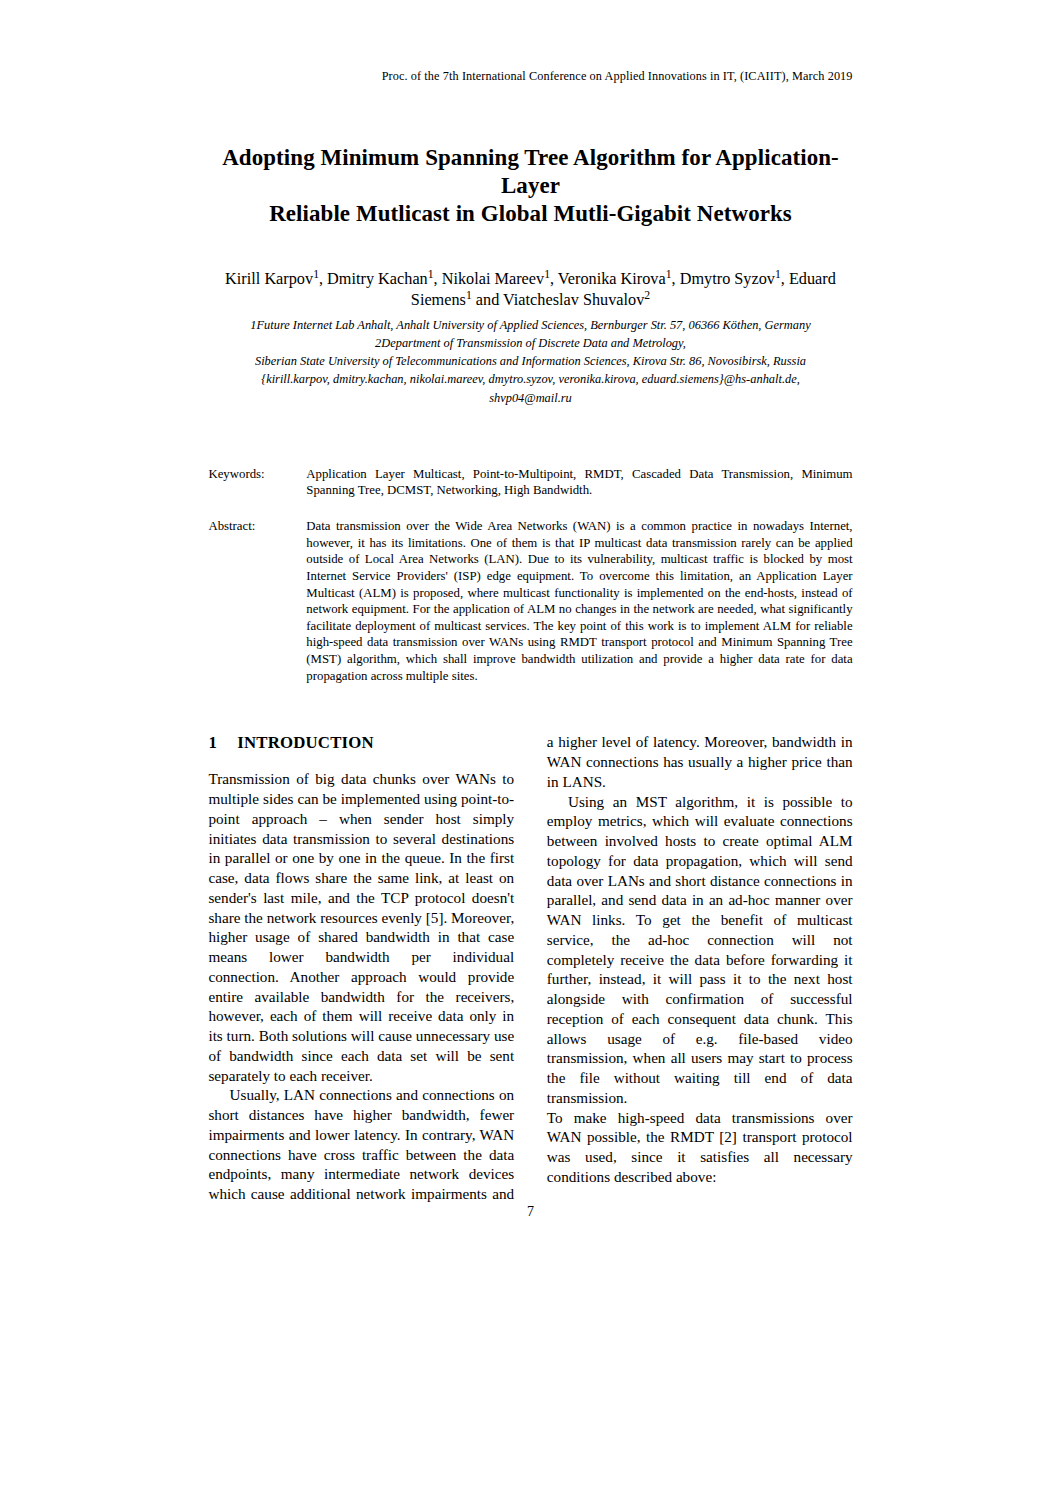Proc. of the 7th International Conference on Applied Innovations in IT, (ICAIIT), March 2019
Adopting Minimum Spanning Tree Algorithm for Application-Layer
Reliable Mutlicast in Global Mutli-Gigabit Networks
Kirill Karpov1, Dmitry Kachan1, Nikolai Mareev1, Veronika Kirova1, Dmytro Syzov1, Eduard
Siemens1 and Viatcheslav Shuvalov2
1Future Internet Lab Anhalt, Anhalt University of Applied Sciences, Bernburger Str. 57, 06366 Köthen, Germany
2Department of Transmission of Discrete Data and Metrology,
Siberian State University of Telecommunications and Information Sciences, Kirova Str. 86, Novosibirsk, Russia
{kirill.karpov, dmitry.kachan, nikolai.mareev, dmytro.syzov, veronika.kirova, eduard.siemens}@hs-anhalt.de,
shvp04@mail.ru
Keywords:
Application Layer Multicast, Point-to-Multipoint, RMDT, Cascaded Data Transmission, Minimum Spanning Tree, DCMST, Networking, High Bandwidth.
Abstract:
Data transmission over the Wide Area Networks (WAN) is a common practice in nowadays Internet, however, it has its limitations. One of them is that IP multicast data transmission rarely can be applied outside of Local Area Networks (LAN). Due to its vulnerability, multicast traffic is blocked by most Internet Service Providers' (ISP) edge equipment. To overcome this limitation, an Application Layer Multicast (ALM) is proposed, where multicast functionality is implemented on the end-hosts, instead of network equipment. For the application of ALM no changes in the network are needed, what significantly facilitate deployment of multicast services. The key point of this work is to implement ALM for reliable high-speed data transmission over WANs using RMDT transport protocol and Minimum Spanning Tree (MST) algorithm, which shall improve bandwidth utilization and provide a higher data rate for data propagation across multiple sites.
1 INTRODUCTION
Transmission of big data chunks over WANs to multiple sides can be implemented using point-to-point approach – when sender host simply initiates data transmission to several destinations in parallel or one by one in the queue. In the first case, data flows share the same link, at least on sender's last mile, and the TCP protocol doesn't share the network resources evenly [5]. Moreover, higher usage of shared bandwidth in that case means lower bandwidth per individual connection. Another approach would provide entire available bandwidth for the receivers, however, each of them will receive data only in its turn. Both solutions will cause unnecessary use of bandwidth since each data set will be sent separately to each receiver.
Usually, LAN connections and connections on short distances have higher bandwidth, fewer impairments and lower latency. In contrary, WAN connections have cross traffic between the data endpoints, many intermediate network devices which cause additional network impairments and a higher level of latency. Moreover, bandwidth in WAN connections has usually a higher price than in LANS.
Using an MST algorithm, it is possible to employ metrics, which will evaluate connections between involved hosts to create optimal ALM topology for data propagation, which will send data over LANs and short distance connections in parallel, and send data in an ad-hoc manner over WAN links. To get the benefit of multicast service, the ad-hoc connection will not completely receive the data before forwarding it further, instead, it will pass it to the next host alongside with confirmation of successful reception of each consequent data chunk. This allows usage of e.g. file-based video transmission, when all users may start to process the file without waiting till end of data transmission.
To make high-speed data transmissions over WAN possible, the RMDT [2] transport protocol was used, since it satisfies all necessary conditions described above:
7